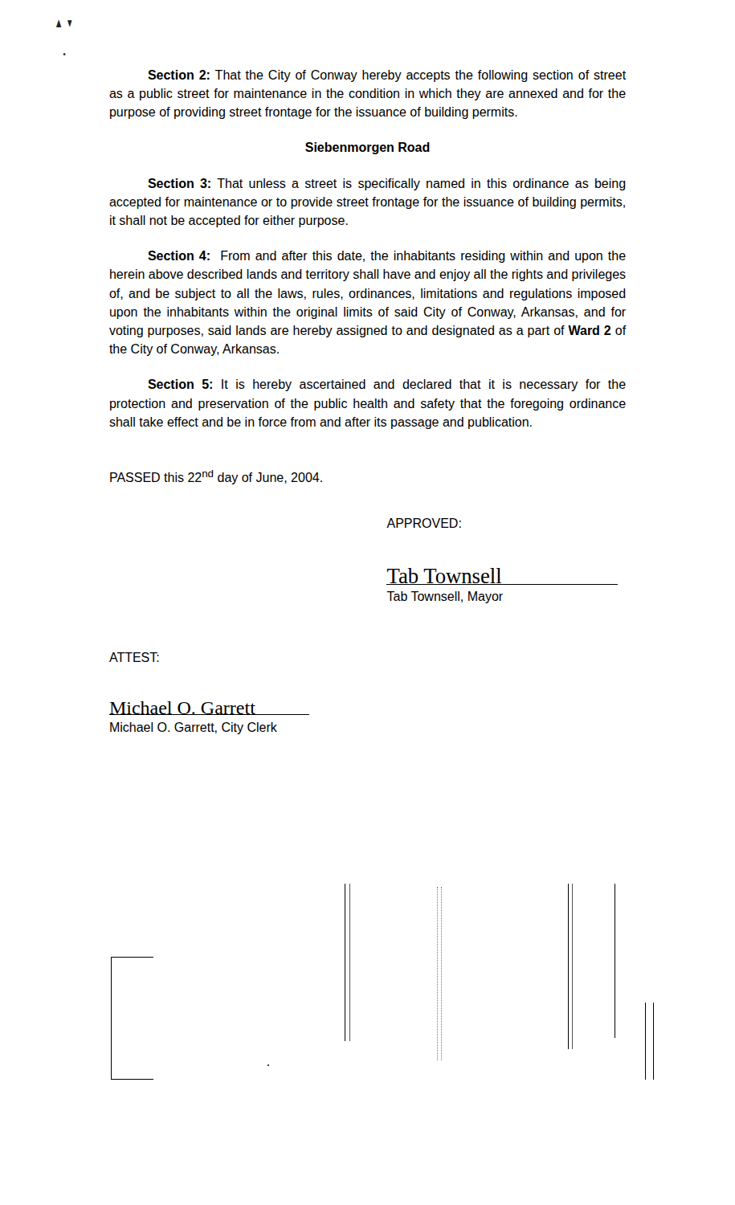▲▾
•
Section 2: That the City of Conway hereby accepts the following section of street as a public street for maintenance in the condition in which they are annexed and for the purpose of providing street frontage for the issuance of building permits.
Siebenmorgen Road
Section 3: That unless a street is specifically named in this ordinance as being accepted for maintenance or to provide street frontage for the issuance of building permits, it shall not be accepted for either purpose.
Section 4: From and after this date, the inhabitants residing within and upon the herein above described lands and territory shall have and enjoy all the rights and privileges of, and be subject to all the laws, rules, ordinances, limitations and regulations imposed upon the inhabitants within the original limits of said City of Conway, Arkansas, and for voting purposes, said lands are hereby assigned to and designated as a part of Ward 2 of the City of Conway, Arkansas.
Section 5: It is hereby ascertained and declared that it is necessary for the protection and preservation of the public health and safety that the foregoing ordinance shall take effect and be in force from and after its passage and publication.
PASSED this 22nd day of June, 2004.
APPROVED:
Tab Townsell
Tab Townsell, Mayor
ATTEST:
Michael O. Garrett
Michael O. Garrett, City Clerk